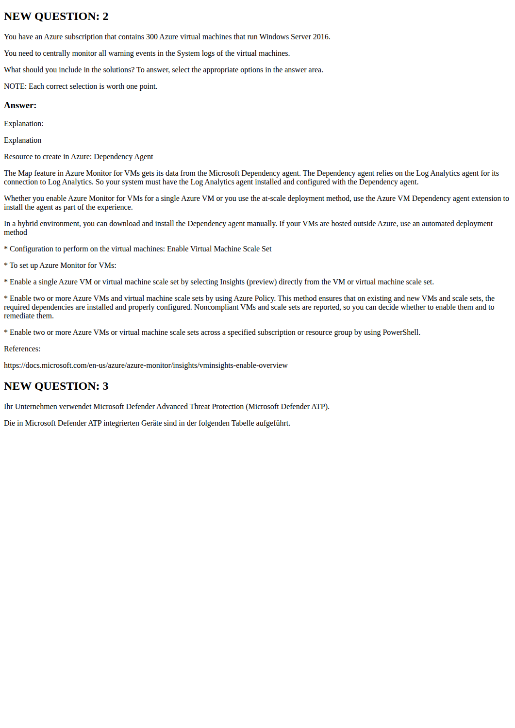NEW QUESTION: 2
You have an Azure subscription that contains 300 Azure virtual machines that run Windows Server 2016.
You need to centrally monitor all warning events in the System logs of the virtual machines.
What should you include in the solutions? To answer, select the appropriate options in the answer area.
NOTE: Each correct selection is worth one point.
Answer:
Explanation:
Explanation
Resource to create in Azure: Dependency Agent
The Map feature in Azure Monitor for VMs gets its data from the Microsoft Dependency agent. The Dependency agent relies on the Log Analytics agent for its connection to Log Analytics. So your system must have the Log Analytics agent installed and configured with the Dependency agent.
Whether you enable Azure Monitor for VMs for a single Azure VM or you use the at-scale deployment method, use the Azure VM Dependency agent extension to install the agent as part of the experience.
In a hybrid environment, you can download and install the Dependency agent manually. If your VMs are hosted outside Azure, use an automated deployment method
* Configuration to perform on the virtual machines: Enable Virtual Machine Scale Set
* To set up Azure Monitor for VMs:
* Enable a single Azure VM or virtual machine scale set by selecting Insights (preview) directly from the VM or virtual machine scale set.
* Enable two or more Azure VMs and virtual machine scale sets by using Azure Policy. This method ensures that on existing and new VMs and scale sets, the required dependencies are installed and properly configured. Noncompliant VMs and scale sets are reported, so you can decide whether to enable them and to remediate them.
* Enable two or more Azure VMs or virtual machine scale sets across a specified subscription or resource group by using PowerShell.
References:
https://docs.microsoft.com/en-us/azure/azure-monitor/insights/vminsights-enable-overview
NEW QUESTION: 3
Ihr Unternehmen verwendet Microsoft Defender Advanced Threat Protection (Microsoft Defender ATP).
Die in Microsoft Defender ATP integrierten Geräte sind in der folgenden Tabelle aufgeführt.